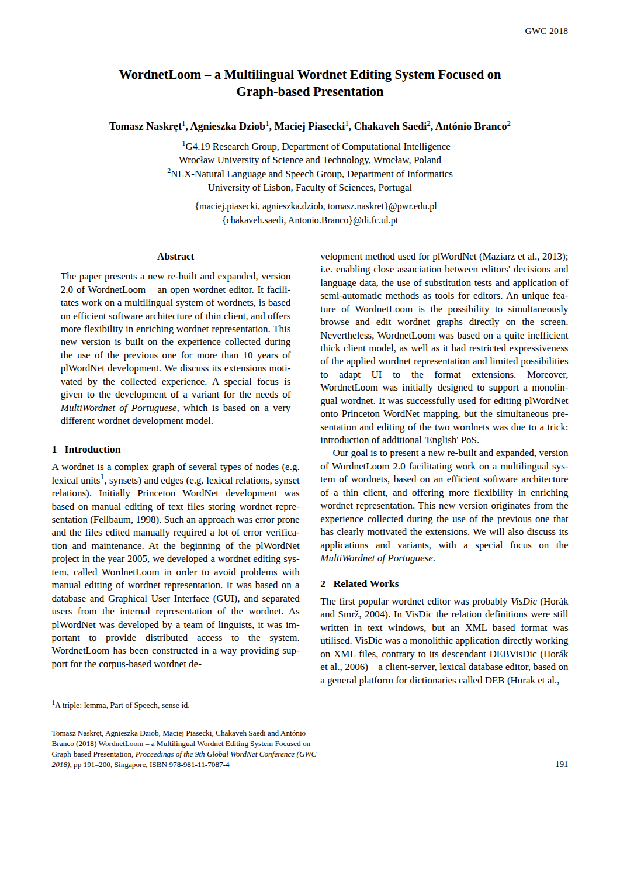GWC 2018
WordnetLoom – a Multilingual Wordnet Editing System Focused on
Graph-based Presentation
Tomasz Naskręt1, Agnieszka Dziob1, Maciej Piasecki1, Chakaveh Saedi2, António Branco2
1G4.19 Research Group, Department of Computational Intelligence
Wrocław University of Science and Technology, Wrocław, Poland
2NLX-Natural Language and Speech Group, Department of Informatics
University of Lisbon, Faculty of Sciences, Portugal
{maciej.piasecki, agnieszka.dziob, tomasz.naskret}@pwr.edu.pl
{chakaveh.saedi, Antonio.Branco}@di.fc.ul.pt
Abstract
The paper presents a new re-built and expanded, version 2.0 of WordnetLoom – an open wordnet editor. It facilitates work on a multilingual system of wordnets, is based on efficient software architecture of thin client, and offers more flexibility in enriching wordnet representation. This new version is built on the experience collected during the use of the previous one for more than 10 years of plWordNet development. We discuss its extensions motivated by the collected experience. A special focus is given to the development of a variant for the needs of MultiWordnet of Portuguese, which is based on a very different wordnet development model.
1 Introduction
A wordnet is a complex graph of several types of nodes (e.g. lexical units1, synsets) and edges (e.g. lexical relations, synset relations). Initially Princeton WordNet development was based on manual editing of text files storing wordnet representation (Fellbaum, 1998). Such an approach was error prone and the files edited manually required a lot of error verification and maintenance. At the beginning of the plWordNet project in the year 2005, we developed a wordnet editing system, called WordnetLoom in order to avoid problems with manual editing of wordnet representation. It was based on a database and Graphical User Interface (GUI), and separated users from the internal representation of the wordnet. As plWordNet was developed by a team of linguists, it was important to provide distributed access to the system. WordnetLoom has been constructed in a way providing support for the corpus-based wordnet de-
velopment method used for plWordNet (Maziarz et al., 2013); i.e. enabling close association between editors' decisions and language data, the use of substitution tests and application of semi-automatic methods as tools for editors. An unique feature of WordnetLoom is the possibility to simultaneously browse and edit wordnet graphs directly on the screen. Nevertheless, WordnetLoom was based on a quite inefficient thick client model, as well as it had restricted expressiveness of the applied wordnet representation and limited possibilities to adapt UI to the format extensions. Moreover, WordnetLoom was initially designed to support a monolingual wordnet. It was successfully used for editing plWordNet onto Princeton WordNet mapping, but the simultaneous presentation and editing of the two wordnets was due to a trick: introduction of additional 'English' PoS.
Our goal is to present a new re-built and expanded, version of WordnetLoom 2.0 facilitating work on a multilingual system of wordnets, based on an efficient software architecture of a thin client, and offering more flexibility in enriching wordnet representation. This new version originates from the experience collected during the use of the previous one that has clearly motivated the extensions. We will also discuss its applications and variants, with a special focus on the MultiWordnet of Portuguese.
2 Related Works
The first popular wordnet editor was probably VisDic (Horák and Smrž, 2004). In VisDic the relation definitions were still written in text windows, but an XML based format was utilised. VisDic was a monolithic application directly working on XML files, contrary to its descendant DEBVisDic (Horák et al., 2006) – a client-server, lexical database editor, based on a general platform for dictionaries called DEB (Horak et al.,
1A triple: lemma, Part of Speech, sense id.
Tomasz Naskręt, Agnieszka Dziob, Maciej Piasecki, Chakaveh Saedi and António
Branco (2018) WordnetLoom – a Multilingual Wordnet Editing System Focused on
Graph-based Presentation, Proceedings of the 9th Global WordNet Conference (GWC
2018), pp 191–200, Singapore, ISBN 978-981-11-7087-4 191